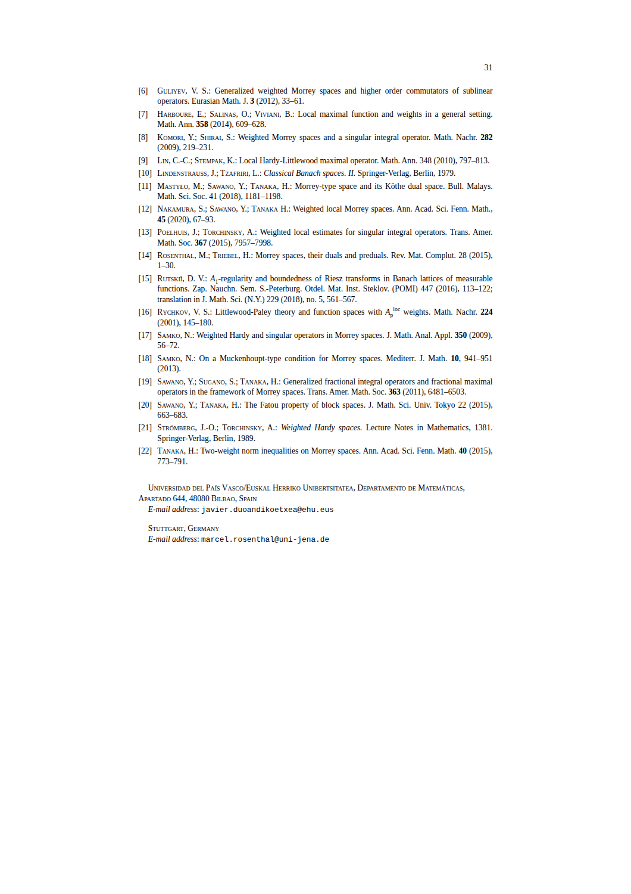31
[6] Guliyev, V. S.: Generalized weighted Morrey spaces and higher order commutators of sublinear operators. Eurasian Math. J. 3 (2012), 33–61.
[7] Harboure, E.; Salinas, O.; Viviani, B.: Local maximal function and weights in a general setting. Math. Ann. 358 (2014), 609–628.
[8] Komori, Y.; Shirai, S.: Weighted Morrey spaces and a singular integral operator. Math. Nachr. 282 (2009), 219–231.
[9] Lin, C.-C.; Stempak, K.: Local Hardy-Littlewood maximal operator. Math. Ann. 348 (2010), 797–813.
[10] Lindenstrauss, J.; Tzafriri, L.: Classical Banach spaces. II. Springer-Verlag, Berlin, 1979.
[11] Mastyło, M.; Sawano, Y.; Tanaka, H.: Morrey-type space and its Köthe dual space. Bull. Malays. Math. Sci. Soc. 41 (2018), 1181–1198.
[12] Nakamura, S.; Sawano, Y.; Tanaka H.: Weighted local Morrey spaces. Ann. Acad. Sci. Fenn. Math., 45 (2020), 67–93.
[13] Poelhuis, J.; Torchinsky, A.: Weighted local estimates for singular integral operators. Trans. Amer. Math. Soc. 367 (2015), 7957–7998.
[14] Rosenthal, M.; Triebel, H.: Morrey spaces, their duals and preduals. Rev. Mat. Complut. 28 (2015), 1–30.
[15] Rutskiĭ, D. V.: A1-regularity and boundedness of Riesz transforms in Banach lattices of measurable functions. Zap. Nauchn. Sem. S.-Peterburg. Otdel. Mat. Inst. Steklov. (POMI) 447 (2016), 113–122; translation in J. Math. Sci. (N.Y.) 229 (2018), no. 5, 561–567.
[16] Rychkov, V. S.: Littlewood-Paley theory and function spaces with Aploc weights. Math. Nachr. 224 (2001), 145–180.
[17] Samko, N.: Weighted Hardy and singular operators in Morrey spaces. J. Math. Anal. Appl. 350 (2009), 56–72.
[18] Samko, N.: On a Muckenhoupt-type condition for Morrey spaces. Mediterr. J. Math. 10, 941–951 (2013).
[19] Sawano, Y.; Sugano, S.; Tanaka, H.: Generalized fractional integral operators and fractional maximal operators in the framework of Morrey spaces. Trans. Amer. Math. Soc. 363 (2011), 6481–6503.
[20] Sawano, Y.; Tanaka, H.: The Fatou property of block spaces. J. Math. Sci. Univ. Tokyo 22 (2015), 663–683.
[21] Strömberg, J.-O.; Torchinsky, A.: Weighted Hardy spaces. Lecture Notes in Mathematics, 1381. Springer-Verlag, Berlin, 1989.
[22] Tanaka, H.: Two-weight norm inequalities on Morrey spaces. Ann. Acad. Sci. Fenn. Math. 40 (2015), 773–791.
Universidad del País Vasco/Euskal Herriko Unibertsitatea, Departamento de Matemáticas, Apartado 644, 48080 Bilbao, Spain
E-mail address: javier.duoandikoetxea@ehu.eus
Stuttgart, Germany
E-mail address: marcel.rosenthal@uni-jena.de